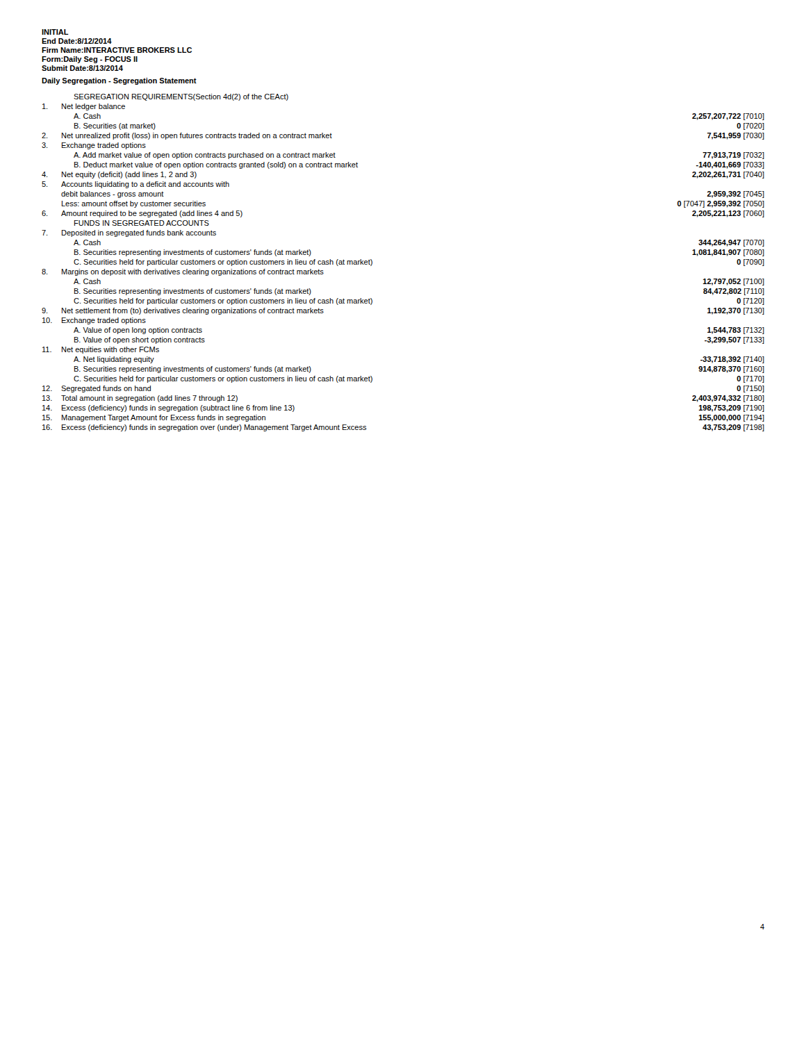INITIAL
End Date:8/12/2014
Firm Name:INTERACTIVE BROKERS LLC
Form:Daily Seg - FOCUS II
Submit Date:8/13/2014
Daily Segregation - Segregation Statement
| | SEGREGATION REQUIREMENTS(Section 4d(2) of the CEAct) | |
| 1. | Net ledger balance | |
| | A. Cash | 2,257,207,722 [7010] |
| | B. Securities (at market) | 0 [7020] |
| 2. | Net unrealized profit (loss) in open futures contracts traded on a contract market | 7,541,959 [7030] |
| 3. | Exchange traded options | |
| | A. Add market value of open option contracts purchased on a contract market | 77,913,719 [7032] |
| | B. Deduct market value of open option contracts granted (sold) on a contract market | -140,401,669 [7033] |
| 4. | Net equity (deficit) (add lines 1, 2 and 3) | 2,202,261,731 [7040] |
| 5. | Accounts liquidating to a deficit and accounts with | |
| | debit balances - gross amount | 2,959,392 [7045] |
| | Less: amount offset by customer securities | 0 [7047] 2,959,392 [7050] |
| 6. | Amount required to be segregated (add lines 4 and 5) | 2,205,221,123 [7060] |
| | FUNDS IN SEGREGATED ACCOUNTS | |
| 7. | Deposited in segregated funds bank accounts | |
| | A. Cash | 344,264,947 [7070] |
| | B. Securities representing investments of customers' funds (at market) | 1,081,841,907 [7080] |
| | C. Securities held for particular customers or option customers in lieu of cash (at market) | 0 [7090] |
| 8. | Margins on deposit with derivatives clearing organizations of contract markets | |
| | A. Cash | 12,797,052 [7100] |
| | B. Securities representing investments of customers' funds (at market) | 84,472,802 [7110] |
| | C. Securities held for particular customers or option customers in lieu of cash (at market) | 0 [7120] |
| 9. | Net settlement from (to) derivatives clearing organizations of contract markets | 1,192,370 [7130] |
| 10. | Exchange traded options | |
| | A. Value of open long option contracts | 1,544,783 [7132] |
| | B. Value of open short option contracts | -3,299,507 [7133] |
| 11. | Net equities with other FCMs | |
| | A. Net liquidating equity | -33,718,392 [7140] |
| | B. Securities representing investments of customers' funds (at market) | 914,878,370 [7160] |
| | C. Securities held for particular customers or option customers in lieu of cash (at market) | 0 [7170] |
| 12. | Segregated funds on hand | 0 [7150] |
| 13. | Total amount in segregation (add lines 7 through 12) | 2,403,974,332 [7180] |
| 14. | Excess (deficiency) funds in segregation (subtract line 6 from line 13) | 198,753,209 [7190] |
| 15. | Management Target Amount for Excess funds in segregation | 155,000,000 [7194] |
| 16. | Excess (deficiency) funds in segregation over (under) Management Target Amount Excess | 43,753,209 [7198] |
4